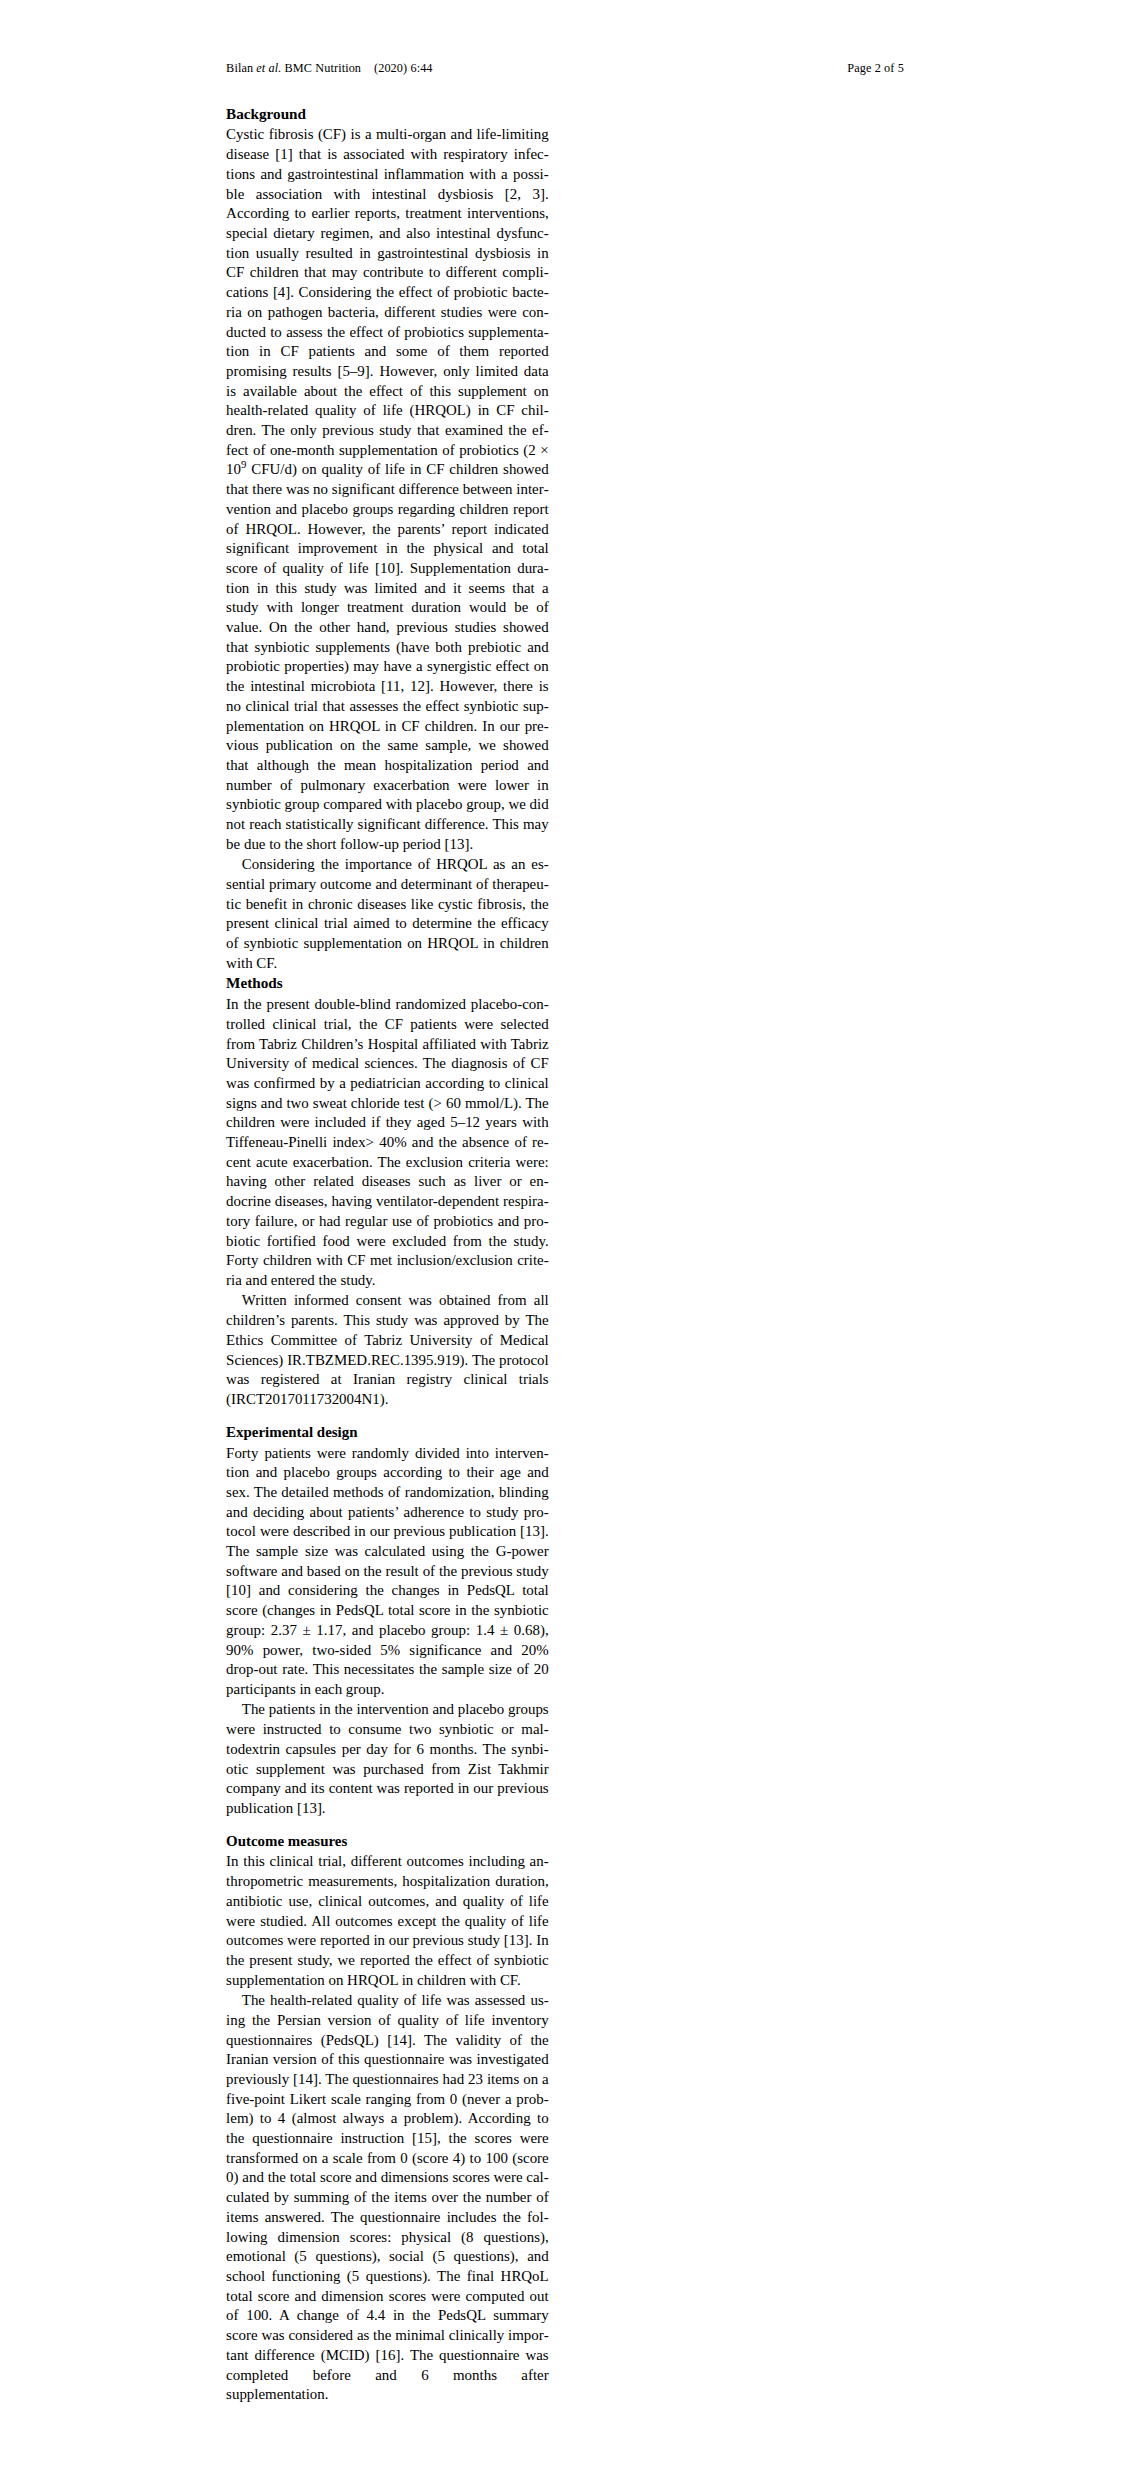Bilan et al. BMC Nutrition (2020) 6:44
Page 2 of 5
Background
Cystic fibrosis (CF) is a multi-organ and life-limiting disease [1] that is associated with respiratory infections and gastrointestinal inflammation with a possible association with intestinal dysbiosis [2, 3]. According to earlier reports, treatment interventions, special dietary regimen, and also intestinal dysfunction usually resulted in gastrointestinal dysbiosis in CF children that may contribute to different complications [4]. Considering the effect of probiotic bacteria on pathogen bacteria, different studies were conducted to assess the effect of probiotics supplementation in CF patients and some of them reported promising results [5–9]. However, only limited data is available about the effect of this supplement on health-related quality of life (HRQOL) in CF children. The only previous study that examined the effect of one-month supplementation of probiotics (2 × 109 CFU/d) on quality of life in CF children showed that there was no significant difference between intervention and placebo groups regarding children report of HRQOL. However, the parents’ report indicated significant improvement in the physical and total score of quality of life [10]. Supplementation duration in this study was limited and it seems that a study with longer treatment duration would be of value. On the other hand, previous studies showed that synbiotic supplements (have both prebiotic and probiotic properties) may have a synergistic effect on the intestinal microbiota [11, 12]. However, there is no clinical trial that assesses the effect synbiotic supplementation on HRQOL in CF children. In our previous publication on the same sample, we showed that although the mean hospitalization period and number of pulmonary exacerbation were lower in synbiotic group compared with placebo group, we did not reach statistically significant difference. This may be due to the short follow-up period [13].
Considering the importance of HRQOL as an essential primary outcome and determinant of therapeutic benefit in chronic diseases like cystic fibrosis, the present clinical trial aimed to determine the efficacy of synbiotic supplementation on HRQOL in children with CF.
Methods
In the present double-blind randomized placebo-controlled clinical trial, the CF patients were selected from Tabriz Children’s Hospital affiliated with Tabriz University of medical sciences. The diagnosis of CF was confirmed by a pediatrician according to clinical signs and two sweat chloride test (> 60 mmol/L). The children were included if they aged 5–12 years with Tiffeneau-Pinelli index> 40% and the absence of recent acute exacerbation. The exclusion criteria were: having other related diseases such as liver or endocrine diseases, having ventilator-dependent respiratory failure, or had regular use of probiotics and probiotic fortified food were excluded from the study. Forty children with CF met inclusion/exclusion criteria and entered the study.
Written informed consent was obtained from all children’s parents. This study was approved by The Ethics Committee of Tabriz University of Medical Sciences) IR.TBZMED.REC.1395.919). The protocol was registered at Iranian registry clinical trials (IRCT2017011732004N1).
Experimental design
Forty patients were randomly divided into intervention and placebo groups according to their age and sex. The detailed methods of randomization, blinding and deciding about patients’ adherence to study protocol were described in our previous publication [13]. The sample size was calculated using the G-power software and based on the result of the previous study [10] and considering the changes in PedsQL total score (changes in PedsQL total score in the synbiotic group: 2.37 ± 1.17, and placebo group: 1.4 ± 0.68), 90% power, two-sided 5% significance and 20% drop-out rate. This necessitates the sample size of 20 participants in each group.
The patients in the intervention and placebo groups were instructed to consume two synbiotic or maltodextrin capsules per day for 6 months. The synbiotic supplement was purchased from Zist Takhmir company and its content was reported in our previous publication [13].
Outcome measures
In this clinical trial, different outcomes including anthropometric measurements, hospitalization duration, antibiotic use, clinical outcomes, and quality of life were studied. All outcomes except the quality of life outcomes were reported in our previous study [13]. In the present study, we reported the effect of synbiotic supplementation on HRQOL in children with CF.
The health-related quality of life was assessed using the Persian version of quality of life inventory questionnaires (PedsQL) [14]. The validity of the Iranian version of this questionnaire was investigated previously [14]. The questionnaires had 23 items on a five-point Likert scale ranging from 0 (never a problem) to 4 (almost always a problem). According to the questionnaire instruction [15], the scores were transformed on a scale from 0 (score 4) to 100 (score 0) and the total score and dimensions scores were calculated by summing of the items over the number of items answered. The questionnaire includes the following dimension scores: physical (8 questions), emotional (5 questions), social (5 questions), and school functioning (5 questions). The final HRQoL total score and dimension scores were computed out of 100. A change of 4.4 in the PedsQL summary score was considered as the minimal clinically important difference (MCID) [16]. The questionnaire was completed before and 6 months after supplementation.